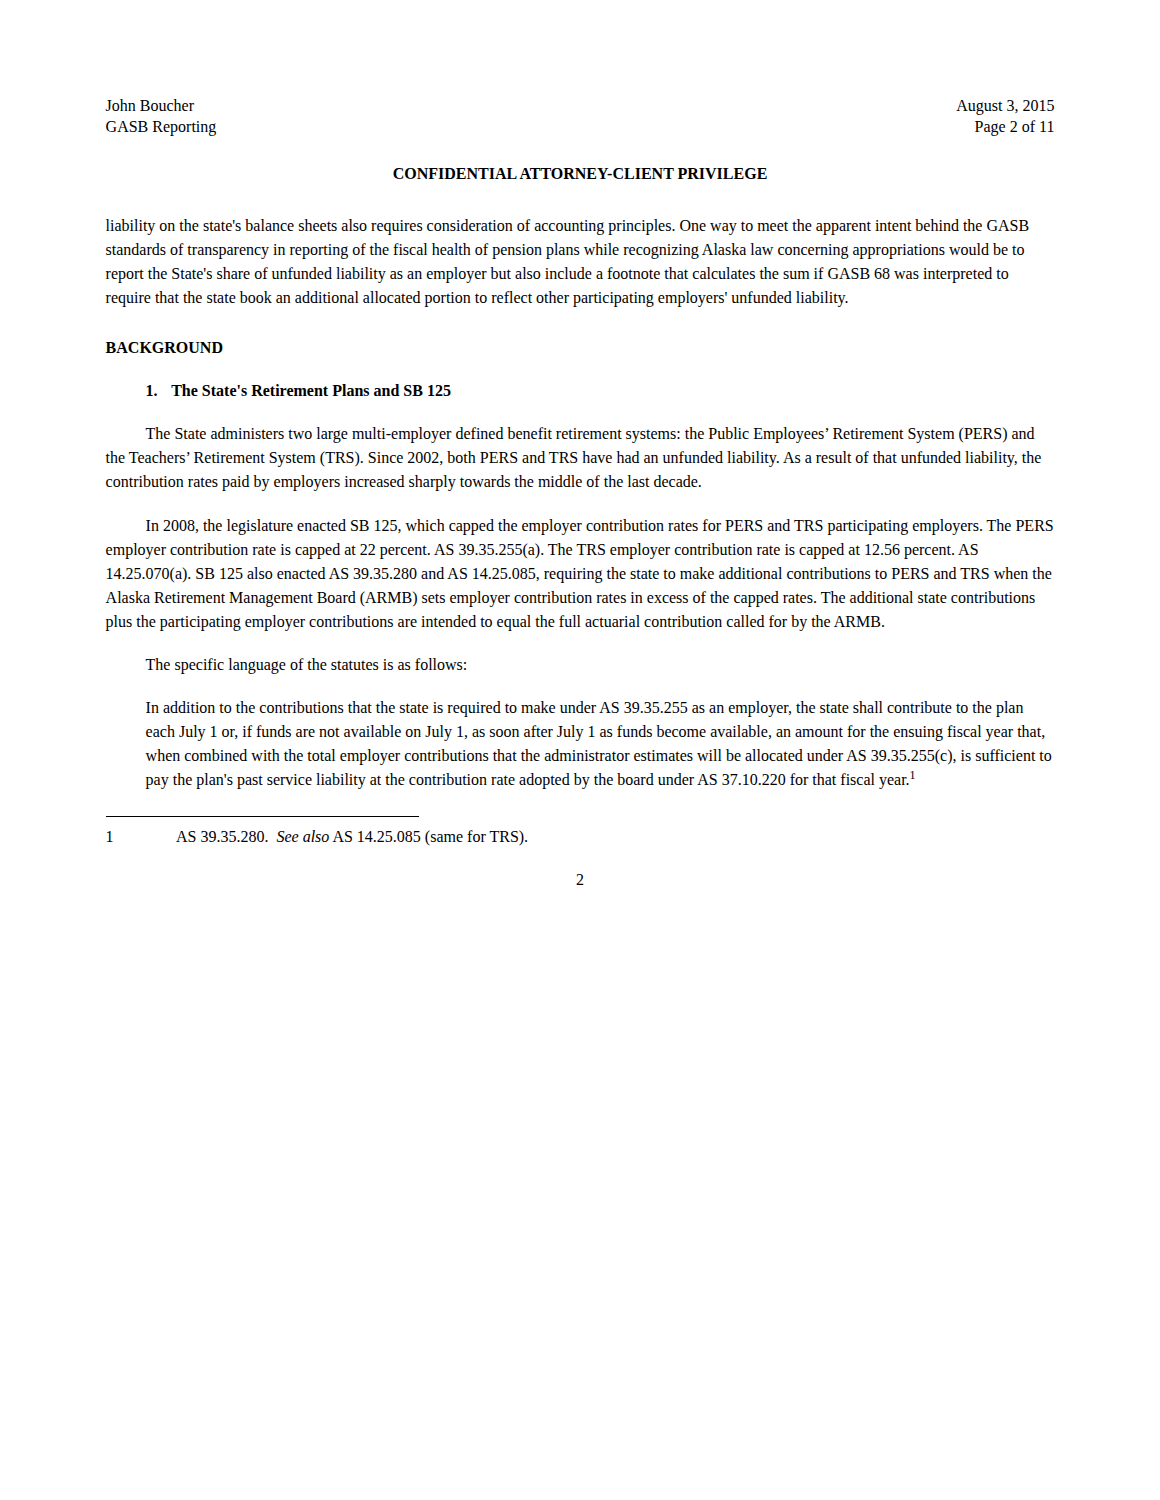John Boucher
GASB Reporting
August 3, 2015
Page 2 of 11
CONFIDENTIAL ATTORNEY-CLIENT PRIVILEGE
liability on the state's balance sheets also requires consideration of accounting principles. One way to meet the apparent intent behind the GASB standards of transparency in reporting of the fiscal health of pension plans while recognizing Alaska law concerning appropriations would be to report the State's share of unfunded liability as an employer but also include a footnote that calculates the sum if GASB 68 was interpreted to require that the state book an additional allocated portion to reflect other participating employers' unfunded liability.
BACKGROUND
1. The State's Retirement Plans and SB 125
The State administers two large multi-employer defined benefit retirement systems: the Public Employees’ Retirement System (PERS) and the Teachers’ Retirement System (TRS). Since 2002, both PERS and TRS have had an unfunded liability. As a result of that unfunded liability, the contribution rates paid by employers increased sharply towards the middle of the last decade.
In 2008, the legislature enacted SB 125, which capped the employer contribution rates for PERS and TRS participating employers. The PERS employer contribution rate is capped at 22 percent. AS 39.35.255(a). The TRS employer contribution rate is capped at 12.56 percent. AS 14.25.070(a). SB 125 also enacted AS 39.35.280 and AS 14.25.085, requiring the state to make additional contributions to PERS and TRS when the Alaska Retirement Management Board (ARMB) sets employer contribution rates in excess of the capped rates. The additional state contributions plus the participating employer contributions are intended to equal the full actuarial contribution called for by the ARMB.
The specific language of the statutes is as follows:
In addition to the contributions that the state is required to make under AS 39.35.255 as an employer, the state shall contribute to the plan each July 1 or, if funds are not available on July 1, as soon after July 1 as funds become available, an amount for the ensuing fiscal year that, when combined with the total employer contributions that the administrator estimates will be allocated under AS 39.35.255(c), is sufficient to pay the plan's past service liability at the contribution rate adopted by the board under AS 37.10.220 for that fiscal year.1
1 AS 39.35.280. See also AS 14.25.085 (same for TRS).
2